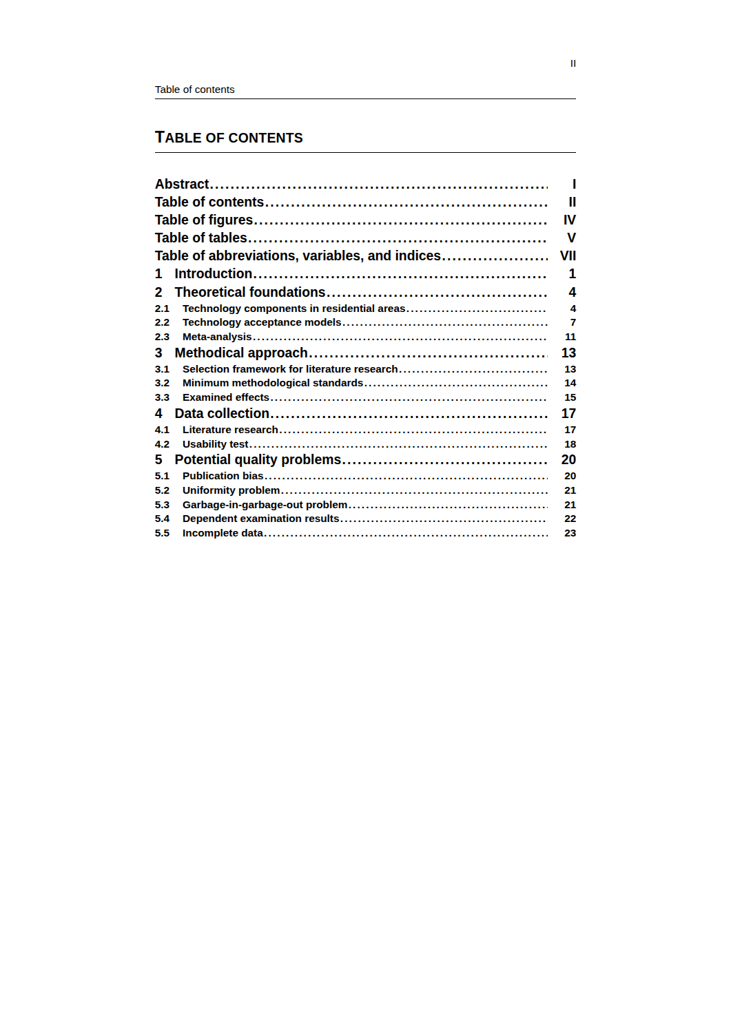II
Table of contents
TABLE OF CONTENTS
Abstract ................................................................................................. I
Table of contents ................................................................................. II
Table of figures .................................................................................... IV
Table of tables ..................................................................................... V
Table of abbreviations, variables, and indices ................................. VII
1 Introduction ....................................................................................... 1
2 Theoretical foundations ................................................................. 4
2.1 Technology components in residential areas .......................................... 4
2.2 Technology acceptance models ............................................................ 7
2.3 Meta-analysis ............................................................................................ 11
3 Methodical approach ..................................................................... 13
3.1 Selection framework for literature research ........................................... 13
3.2 Minimum methodological standards ...................................................... 14
3.3 Examined effects ....................................................................................... 15
4 Data collection ............................................................................. 17
4.1 Literature research ................................................................................... 17
4.2 Usability test ............................................................................................. 18
5 Potential quality problems ........................................................... 20
5.1 Publication bias ........................................................................................ 20
5.2 Uniformity problem .................................................................................. 21
5.3 Garbage-in-garbage-out problem ........................................................... 21
5.4 Dependent examination results ........................................................... 22
5.5 Incomplete data ........................................................................................ 23